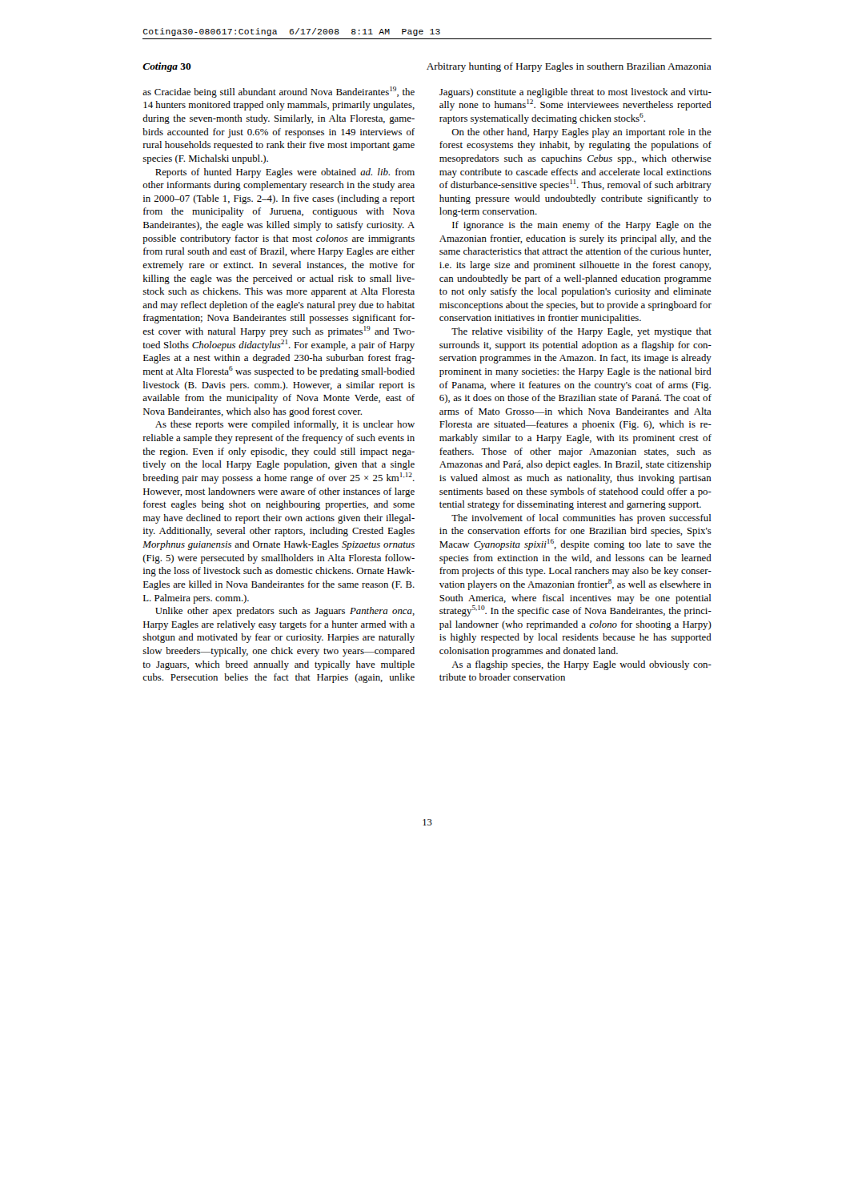Cotinga30-080617:Cotinga 6/17/2008 8:11 AM Page 13
Cotinga 30
Arbitrary hunting of Harpy Eagles in southern Brazilian Amazonia
as Cracidae being still abundant around Nova Bandeirantes19, the 14 hunters monitored trapped only mammals, primarily ungulates, during the seven-month study. Similarly, in Alta Floresta, gamebirds accounted for just 0.6% of responses in 149 interviews of rural households requested to rank their five most important game species (F. Michalski unpubl.).
Reports of hunted Harpy Eagles were obtained ad. lib. from other informants during complementary research in the study area in 2000–07 (Table 1, Figs. 2–4). In five cases (including a report from the municipality of Juruena, contiguous with Nova Bandeirantes), the eagle was killed simply to satisfy curiosity. A possible contributory factor is that most colonos are immigrants from rural south and east of Brazil, where Harpy Eagles are either extremely rare or extinct. In several instances, the motive for killing the eagle was the perceived or actual risk to small livestock such as chickens. This was more apparent at Alta Floresta and may reflect depletion of the eagle's natural prey due to habitat fragmentation; Nova Bandeirantes still possesses significant forest cover with natural Harpy prey such as primates19 and Two-toed Sloths Choloepus didactylus21. For example, a pair of Harpy Eagles at a nest within a degraded 230-ha suburban forest fragment at Alta Floresta6 was suspected to be predating small-bodied livestock (B. Davis pers. comm.). However, a similar report is available from the municipality of Nova Monte Verde, east of Nova Bandeirantes, which also has good forest cover.
As these reports were compiled informally, it is unclear how reliable a sample they represent of the frequency of such events in the region. Even if only episodic, they could still impact negatively on the local Harpy Eagle population, given that a single breeding pair may possess a home range of over 25 × 25 km1,12. However, most landowners were aware of other instances of large forest eagles being shot on neighbouring properties, and some may have declined to report their own actions given their illegality. Additionally, several other raptors, including Crested Eagles Morphnus guianensis and Ornate Hawk-Eagles Spizaetus ornatus (Fig. 5) were persecuted by smallholders in Alta Floresta following the loss of livestock such as domestic chickens. Ornate Hawk-Eagles are killed in Nova Bandeirantes for the same reason (F. B. L. Palmeira pers. comm.).
Unlike other apex predators such as Jaguars Panthera onca, Harpy Eagles are relatively easy targets for a hunter armed with a shotgun and motivated by fear or curiosity. Harpies are naturally slow breeders—typically, one chick every two years—compared to Jaguars, which breed annually and typically have multiple cubs. Persecution belies the fact that Harpies (again, unlike Jaguars) constitute a negligible threat to most livestock and virtually none to humans12. Some interviewees nevertheless reported raptors systematically decimating chicken stocks6.
On the other hand, Harpy Eagles play an important role in the forest ecosystems they inhabit, by regulating the populations of mesopredators such as capuchins Cebus spp., which otherwise may contribute to cascade effects and accelerate local extinctions of disturbance-sensitive species11. Thus, removal of such arbitrary hunting pressure would undoubtedly contribute significantly to long-term conservation.
If ignorance is the main enemy of the Harpy Eagle on the Amazonian frontier, education is surely its principal ally, and the same characteristics that attract the attention of the curious hunter, i.e. its large size and prominent silhouette in the forest canopy, can undoubtedly be part of a well-planned education programme to not only satisfy the local population's curiosity and eliminate misconceptions about the species, but to provide a springboard for conservation initiatives in frontier municipalities.
The relative visibility of the Harpy Eagle, yet mystique that surrounds it, support its potential adoption as a flagship for conservation programmes in the Amazon. In fact, its image is already prominent in many societies: the Harpy Eagle is the national bird of Panama, where it features on the country's coat of arms (Fig. 6), as it does on those of the Brazilian state of Paraná. The coat of arms of Mato Grosso—in which Nova Bandeirantes and Alta Floresta are situated—features a phoenix (Fig. 6), which is remarkably similar to a Harpy Eagle, with its prominent crest of feathers. Those of other major Amazonian states, such as Amazonas and Pará, also depict eagles. In Brazil, state citizenship is valued almost as much as nationality, thus invoking partisan sentiments based on these symbols of statehood could offer a potential strategy for disseminating interest and garnering support.
The involvement of local communities has proven successful in the conservation efforts for one Brazilian bird species, Spix's Macaw Cyanopsita spixii16, despite coming too late to save the species from extinction in the wild, and lessons can be learned from projects of this type. Local ranchers may also be key conservation players on the Amazonian frontier8, as well as elsewhere in South America, where fiscal incentives may be one potential strategy5,10. In the specific case of Nova Bandeirantes, the principal landowner (who reprimanded a colono for shooting a Harpy) is highly respected by local residents because he has supported colonisation programmes and donated land.
As a flagship species, the Harpy Eagle would obviously contribute to broader conservation
13